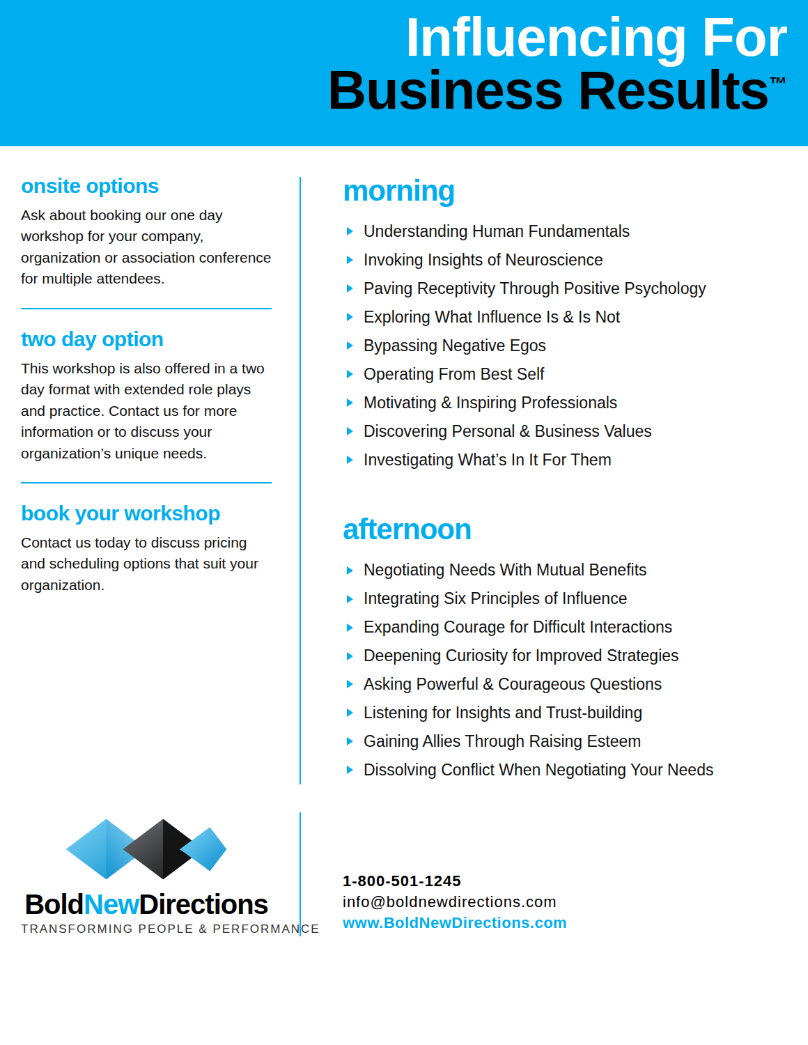Influencing For Business Results™
onsite options
Ask about booking our one day workshop for your company, organization or association conference for multiple attendees.
two day option
This workshop is also offered in a two day format with extended role plays and practice. Contact us for more information or to discuss your organization’s unique needs.
book your workshop
Contact us today to discuss pricing and scheduling options that suit your organization.
morning
Understanding Human Fundamentals
Invoking Insights of Neuroscience
Paving Receptivity Through Positive Psychology
Exploring What Influence Is & Is Not
Bypassing Negative Egos
Operating From Best Self
Motivating & Inspiring Professionals
Discovering Personal & Business Values
Investigating What’s In It For Them
afternoon
Negotiating Needs With Mutual Benefits
Integrating Six Principles of Influence
Expanding Courage for Difficult Interactions
Deepening Curiosity for Improved Strategies
Asking Powerful & Courageous Questions
Listening for Insights and Trust-building
Gaining Allies Through Raising Esteem
Dissolving Conflict When Negotiating Your Needs
Bold New Directions
TRANSFORMING PEOPLE & PERFORMANCE
1-800-501-1245
info@boldnewdirections.com
www.BoldNewDirections.com